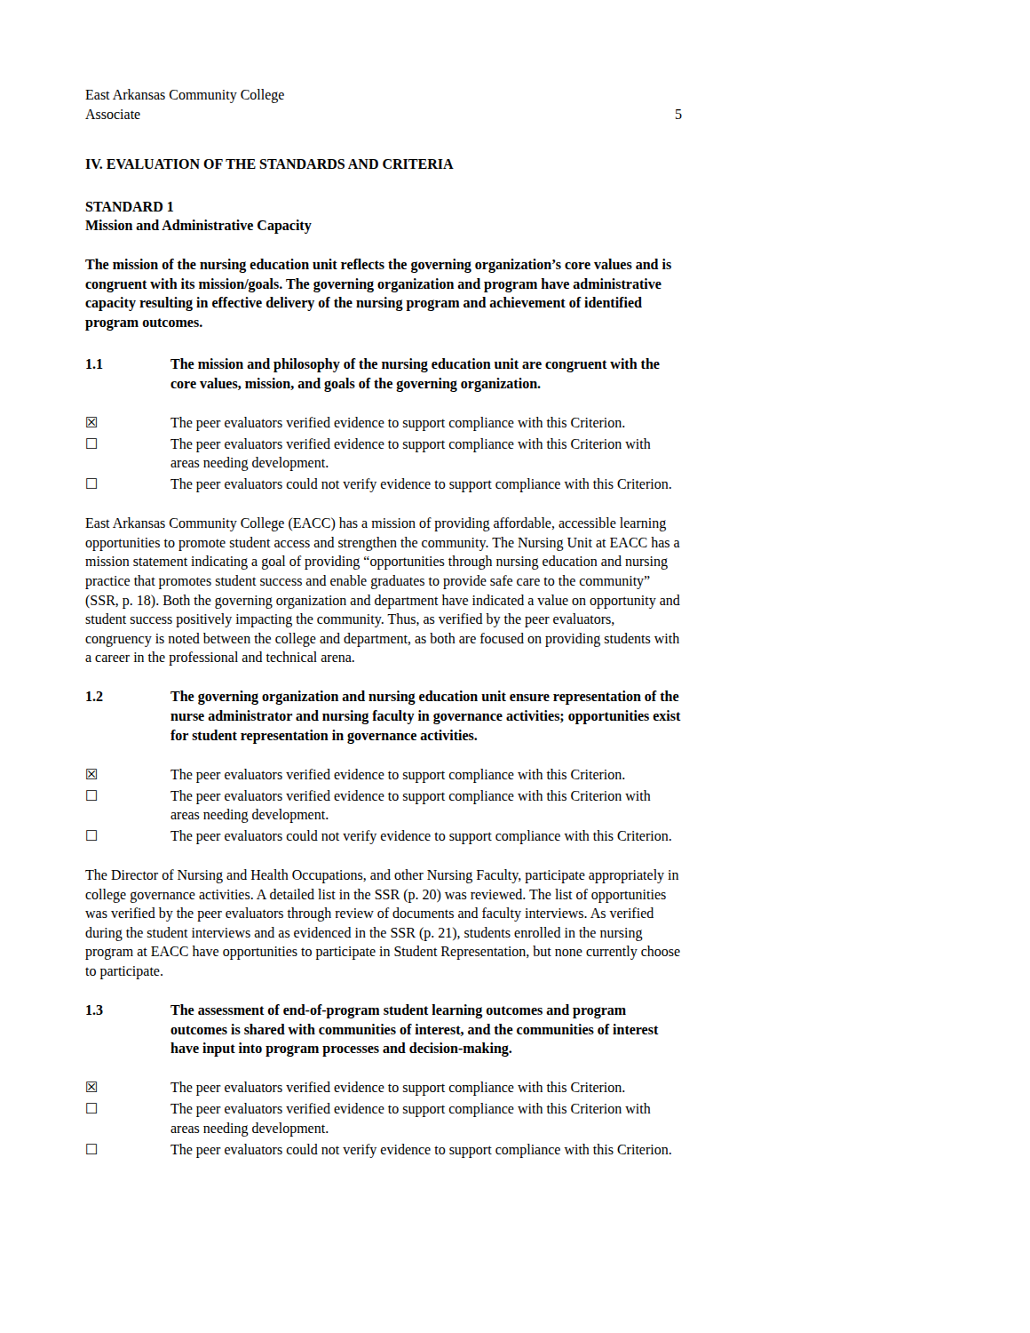East Arkansas Community College
Associate
5
IV. EVALUATION OF THE STANDARDS AND CRITERIA
STANDARD 1Mission and Administrative Capacity
The mission of the nursing education unit reflects the governing organization’s core values and is congruent with its mission/goals. The governing organization and program have administrative capacity resulting in effective delivery of the nursing program and achievement of identified program outcomes.
1.1 The mission and philosophy of the nursing education unit are congruent with the core values, mission, and goals of the governing organization.
☒The peer evaluators verified evidence to support compliance with this Criterion.
☐The peer evaluators verified evidence to support compliance with this Criterion with areas needing development.
☐The peer evaluators could not verify evidence to support compliance with this Criterion.
East Arkansas Community College (EACC) has a mission of providing affordable, accessible learning opportunities to promote student access and strengthen the community. The Nursing Unit at EACC has a mission statement indicating a goal of providing “opportunities through nursing education and nursing practice that promotes student success and enable graduates to provide safe care to the community” (SSR, p. 18). Both the governing organization and department have indicated a value on opportunity and student success positively impacting the community. Thus, as verified by the peer evaluators, congruency is noted between the college and department, as both are focused on providing students with a career in the professional and technical arena.
1.2 The governing organization and nursing education unit ensure representation of the nurse administrator and nursing faculty in governance activities; opportunities exist for student representation in governance activities.
☒The peer evaluators verified evidence to support compliance with this Criterion.
☐The peer evaluators verified evidence to support compliance with this Criterion with areas needing development.
☐The peer evaluators could not verify evidence to support compliance with this Criterion.
The Director of Nursing and Health Occupations, and other Nursing Faculty, participate appropriately in college governance activities. A detailed list in the SSR (p. 20) was reviewed. The list of opportunities was verified by the peer evaluators through review of documents and faculty interviews. As verified during the student interviews and as evidenced in the SSR (p. 21), students enrolled in the nursing program at EACC have opportunities to participate in Student Representation, but none currently choose to participate.
1.3 The assessment of end-of-program student learning outcomes and program outcomes is shared with communities of interest, and the communities of interest have input into program processes and decision-making.
☒The peer evaluators verified evidence to support compliance with this Criterion.
☐The peer evaluators verified evidence to support compliance with this Criterion with areas needing development.
☐The peer evaluators could not verify evidence to support compliance with this Criterion.